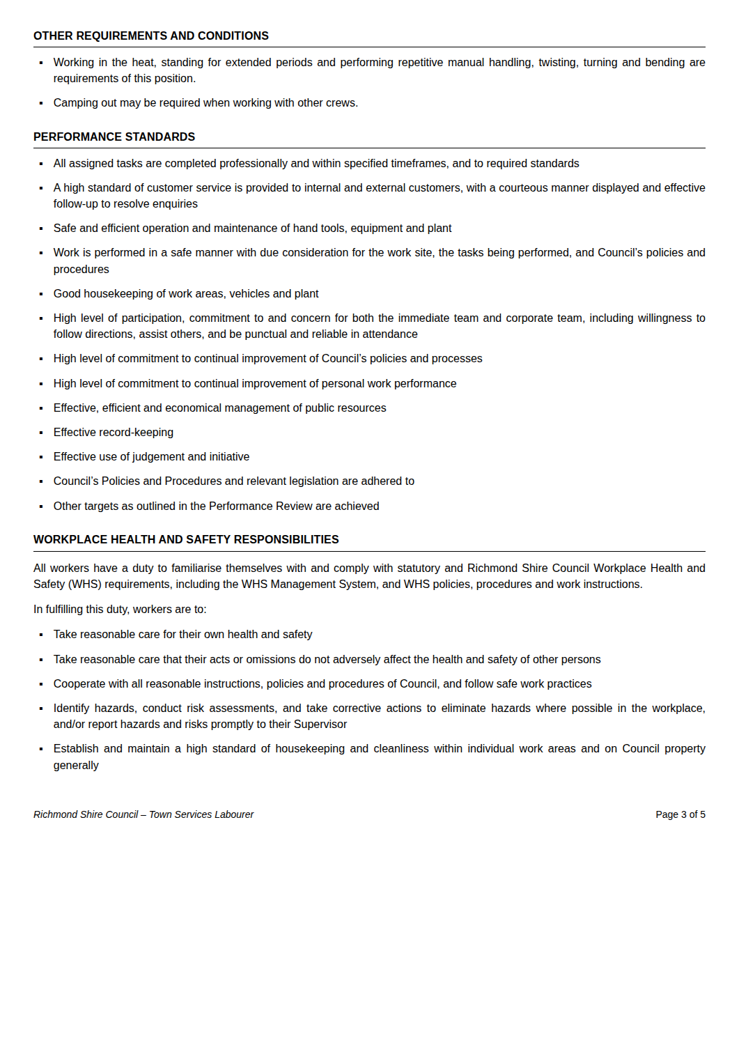Other Requirements and Conditions
Working in the heat, standing for extended periods and performing repetitive manual handling, twisting, turning and bending are requirements of this position.
Camping out may be required when working with other crews.
Performance Standards
All assigned tasks are completed professionally and within specified timeframes, and to required standards
A high standard of customer service is provided to internal and external customers, with a courteous manner displayed and effective follow-up to resolve enquiries
Safe and efficient operation and maintenance of hand tools, equipment and plant
Work is performed in a safe manner with due consideration for the work site, the tasks being performed, and Council’s policies and procedures
Good housekeeping of work areas, vehicles and plant
High level of participation, commitment to and concern for both the immediate team and corporate team, including willingness to follow directions, assist others, and be punctual and reliable in attendance
High level of commitment to continual improvement of Council’s policies and processes
High level of commitment to continual improvement of personal work performance
Effective, efficient and economical management of public resources
Effective record-keeping
Effective use of judgement and initiative
Council’s Policies and Procedures and relevant legislation are adhered to
Other targets as outlined in the Performance Review are achieved
Workplace Health and Safety Responsibilities
All workers have a duty to familiarise themselves with and comply with statutory and Richmond Shire Council Workplace Health and Safety (WHS) requirements, including the WHS Management System, and WHS policies, procedures and work instructions.
In fulfilling this duty, workers are to:
Take reasonable care for their own health and safety
Take reasonable care that their acts or omissions do not adversely affect the health and safety of other persons
Cooperate with all reasonable instructions, policies and procedures of Council, and follow safe work practices
Identify hazards, conduct risk assessments, and take corrective actions to eliminate hazards where possible in the workplace, and/or report hazards and risks promptly to their Supervisor
Establish and maintain a high standard of housekeeping and cleanliness within individual work areas and on Council property generally
Richmond Shire Council – Town Services Labourer Page 3 of 5